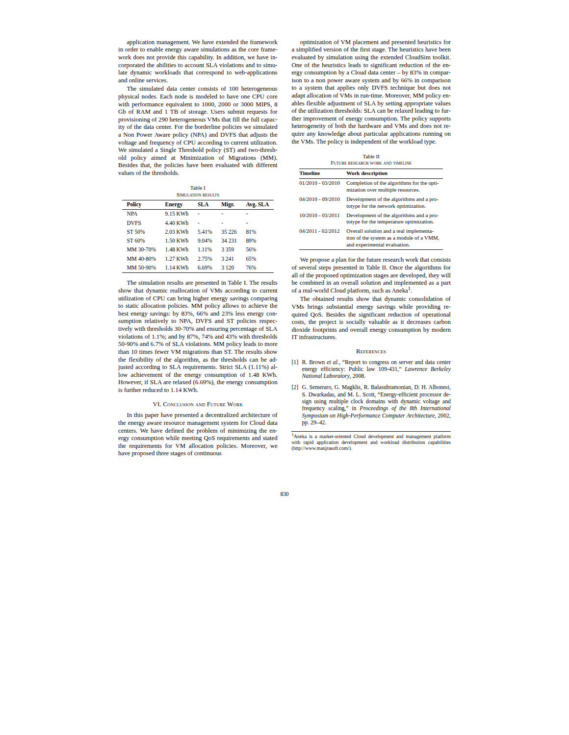application management. We have extended the framework in order to enable energy aware simulations as the core framework does not provide this capability. In addition, we have incorporated the abilities to account SLA violations and to simulate dynamic workloads that correspond to web-applications and online services.
The simulated data center consists of 100 heterogeneous physical nodes. Each node is modeled to have one CPU core with performance equivalent to 1000, 2000 or 3000 MIPS, 8 Gb of RAM and 1 TB of storage. Users submit requests for provisioning of 290 heterogeneous VMs that fill the full capacity of the data center. For the borderline policies we simulated a Non Power Aware policy (NPA) and DVFS that adjusts the voltage and frequency of CPU according to current utilization. We simulated a Single Threshold policy (ST) and two-threshold policy aimed at Minimization of Migrations (MM). Besides that, the policies have been evaluated with different values of the thresholds.
Table I Simulation results
| Policy | Energy | SLA | Migr. | Avg. SLA |
| --- | --- | --- | --- | --- |
| NPA | 9.15 KWh | - | - | - |
| DVFS | 4.40 KWh | - | - | - |
| ST 50% | 2.03 KWh | 5.41% | 35 226 | 81% |
| ST 60% | 1.50 KWh | 9.04% | 34 231 | 89% |
| MM 30-70% | 1.48 KWh | 1.11% | 3 359 | 56% |
| MM 40-80% | 1.27 KWh | 2.75% | 3 241 | 65% |
| MM 50-90% | 1.14 KWh | 6.69% | 3 120 | 76% |
The simulation results are presented in Table I. The results show that dynamic reallocation of VMs according to current utilization of CPU can bring higher energy savings comparing to static allocation policies. MM policy allows to achieve the best energy savings: by 83%, 66% and 23% less energy consumption relatively to NPA, DVFS and ST policies respectively with thresholds 30-70% and ensuring percentage of SLA violations of 1.1%; and by 87%, 74% and 43% with thresholds 50-90% and 6.7% of SLA violations. MM policy leads to more than 10 times fewer VM migrations than ST. The results show the flexibility of the algorithm, as the thresholds can be adjusted according to SLA requirements. Strict SLA (1.11%) allow achievement of the energy consumption of 1.48 KWh. However, if SLA are relaxed (6.69%), the energy consumption is further reduced to 1.14 KWh.
VI. Conclusion and Future Work
In this paper have presented a decentralized architecture of the energy aware resource management system for Cloud data centers. We have defined the problem of minimizing the energy consumption while meeting QoS requirements and stated the requirements for VM allocation policies. Moreover, we have proposed three stages of continuous
optimization of VM placement and presented heuristics for a simplified version of the first stage. The heuristics have been evaluated by simulation using the extended CloudSim toolkit. One of the heuristics leads to significant reduction of the energy consumption by a Cloud data center – by 83% in comparison to a non power aware system and by 66% in comparison to a system that applies only DVFS technique but does not adapt allocation of VMs in run-time. Moreover, MM policy enables flexible adjustment of SLA by setting appropriate values of the utilization thresholds: SLA can be relaxed leading to further improvement of energy consumption. The policy supports heterogeneity of both the hardware and VMs and does not require any knowledge about particular applications running on the VMs. The policy is independent of the workload type.
Table II Future research work and timeline
| Timeline | Work description |
| --- | --- |
| 01/2010 - 03/2010 | Completion of the algorithms for the optimization over multiple resources. |
| 04/2010 - 09/2010 | Development of the algorithms and a prototype for the network optimization. |
| 10/2010 - 03/2011 | Development of the algorithms and a prototype for the temperature optimization. |
| 04/2011 - 02/2012 | Overall solution and a real implementation of the system as a module of a VMM, and experimental evaluation. |
We propose a plan for the future research work that consists of several steps presented in Table II. Once the algorithms for all of the proposed optimization stages are developed, they will be combined in an overall solution and implemented as a part of a real-world Cloud platform, such as Aneka1.
The obtained results show that dynamic consolidation of VMs brings substantial energy savings while providing required QoS. Besides the significant reduction of operational costs, the project is socially valuable as it decreases carbon dioxide footprints and overall energy consumption by modern IT infrastructures.
References
[1]
R. Brown et al., “Report to congress on server and data center energy efficiency: Public law 109-431,” Lawrence Berkeley National Laboratory, 2008.
[2]
G. Semeraro, G. Magklis, R. Balasubramonian, D. H. Albonesi, S. Dwarkadas, and M. L. Scott, “Energy-efficient processor design using multiple clock domains with dynamic voltage and frequency scaling,” in Proceedings of the 8th International Symposium on High-Performance Computer Architecture, 2002, pp. 29–42.
1Aneka is a market-oriented Cloud development and management platform with rapid application development and workload distribution capabilities (http://www.manjrasoft.com/).
830